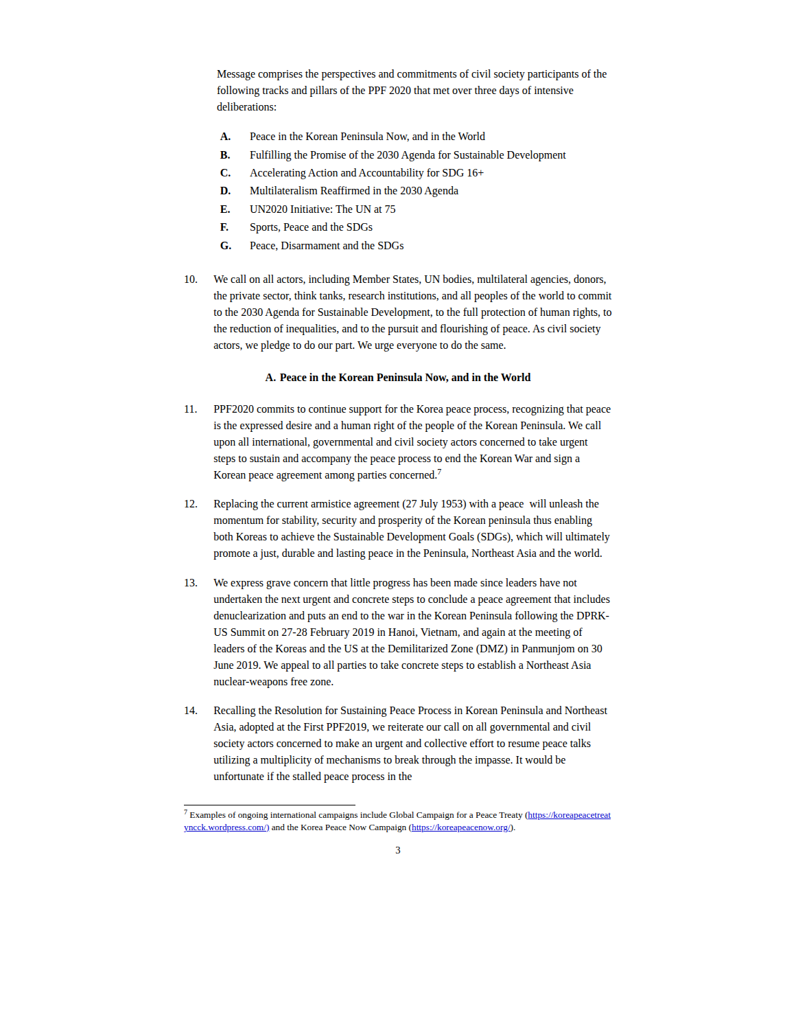Message comprises the perspectives and commitments of civil society participants of the following tracks and pillars of the PPF 2020 that met over three days of intensive deliberations:
A. Peace in the Korean Peninsula Now, and in the World
B. Fulfilling the Promise of the 2030 Agenda for Sustainable Development
C. Accelerating Action and Accountability for SDG 16+
D. Multilateralism Reaffirmed in the 2030 Agenda
E. UN2020 Initiative: The UN at 75
F. Sports, Peace and the SDGs
G. Peace, Disarmament and the SDGs
10. We call on all actors, including Member States, UN bodies, multilateral agencies, donors, the private sector, think tanks, research institutions, and all peoples of the world to commit to the 2030 Agenda for Sustainable Development, to the full protection of human rights, to the reduction of inequalities, and to the pursuit and flourishing of peace. As civil society actors, we pledge to do our part. We urge everyone to do the same.
A. Peace in the Korean Peninsula Now, and in the World
11. PPF2020 commits to continue support for the Korea peace process, recognizing that peace is the expressed desire and a human right of the people of the Korean Peninsula. We call upon all international, governmental and civil society actors concerned to take urgent steps to sustain and accompany the peace process to end the Korean War and sign a Korean peace agreement among parties concerned.7
12. Replacing the current armistice agreement (27 July 1953) with a peace will unleash the momentum for stability, security and prosperity of the Korean peninsula thus enabling both Koreas to achieve the Sustainable Development Goals (SDGs), which will ultimately promote a just, durable and lasting peace in the Peninsula, Northeast Asia and the world.
13. We express grave concern that little progress has been made since leaders have not undertaken the next urgent and concrete steps to conclude a peace agreement that includes denuclearization and puts an end to the war in the Korean Peninsula following the DPRK-US Summit on 27-28 February 2019 in Hanoi, Vietnam, and again at the meeting of leaders of the Koreas and the US at the Demilitarized Zone (DMZ) in Panmunjom on 30 June 2019. We appeal to all parties to take concrete steps to establish a Northeast Asia nuclear-weapons free zone.
14. Recalling the Resolution for Sustaining Peace Process in Korean Peninsula and Northeast Asia, adopted at the First PPF2019, we reiterate our call on all governmental and civil society actors concerned to make an urgent and collective effort to resume peace talks utilizing a multiplicity of mechanisms to break through the impasse. It would be unfortunate if the stalled peace process in the
7 Examples of ongoing international campaigns include Global Campaign for a Peace Treaty (https://koreapeacetreatyncck.wordpress.com/) and the Korea Peace Now Campaign (https://koreapeacenow.org/).
3